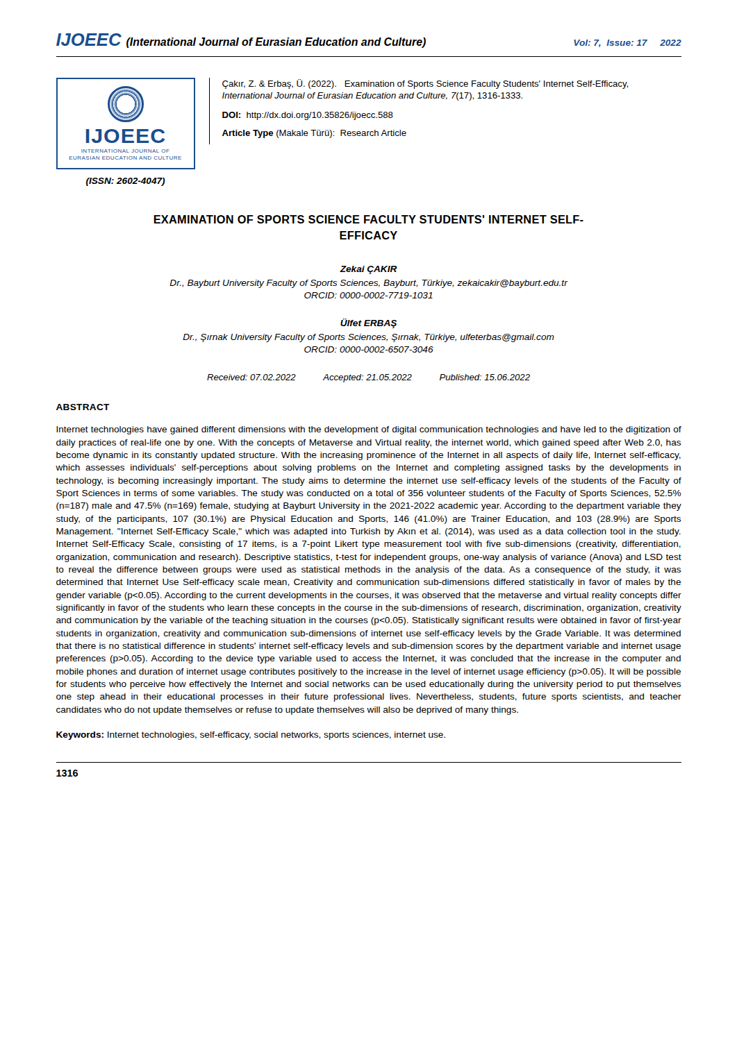IJOEEC (International Journal of Eurasian Education and Culture)
Vol: 7, Issue: 17 2022
IJOEEC
INTERNATIONAL JOURNAL OF
EURASIAN EDUCATION AND CULTURE
(ISSN: 2602-4047)
Çakır, Z. & Erbaş, Ü. (2022). Examination of Sports Science Faculty Students' Internet Self-Efficacy, International Journal of Eurasian Education and Culture, 7(17), 1316-1333.
DOI: http://dx.doi.org/10.35826/ijoecc.588
Article Type (Makale Türü): Research Article
EXAMINATION OF SPORTS SCIENCE FACULTY STUDENTS' INTERNET SELF-
EFFICACY
Zekai ÇAKIR
Dr., Bayburt University Faculty of Sports Sciences, Bayburt, Türkiye, zekaicakir@bayburt.edu.tr
ORCID: 0000-0002-7719-1031
Ülfet ERBAŞ
Dr., Şırnak University Faculty of Sports Sciences, Şırnak, Türkiye, ulfeterbas@gmail.com
ORCID: 0000-0002-6507-3046
Received: 07.02.2022 Accepted: 21.05.2022 Published: 15.06.2022
ABSTRACT
Internet technologies have gained different dimensions with the development of digital communication technologies and have led to the digitization of daily practices of real-life one by one. With the concepts of Metaverse and Virtual reality, the internet world, which gained speed after Web 2.0, has become dynamic in its constantly updated structure. With the increasing prominence of the Internet in all aspects of daily life, Internet self-efficacy, which assesses individuals' self-perceptions about solving problems on the Internet and completing assigned tasks by the developments in technology, is becoming increasingly important. The study aims to determine the internet use self-efficacy levels of the students of the Faculty of Sport Sciences in terms of some variables. The study was conducted on a total of 356 volunteer students of the Faculty of Sports Sciences, 52.5% (n=187) male and 47.5% (n=169) female, studying at Bayburt University in the 2021-2022 academic year. According to the department variable they study, of the participants, 107 (30.1%) are Physical Education and Sports, 146 (41.0%) are Trainer Education, and 103 (28.9%) are Sports Management. "Internet Self-Efficacy Scale," which was adapted into Turkish by Akın et al. (2014), was used as a data collection tool in the study. Internet Self-Efficacy Scale, consisting of 17 items, is a 7-point Likert type measurement tool with five sub-dimensions (creativity, differentiation, organization, communication and research). Descriptive statistics, t-test for independent groups, one-way analysis of variance (Anova) and LSD test to reveal the difference between groups were used as statistical methods in the analysis of the data. As a consequence of the study, it was determined that Internet Use Self-efficacy scale mean, Creativity and communication sub-dimensions differed statistically in favor of males by the gender variable (p<0.05). According to the current developments in the courses, it was observed that the metaverse and virtual reality concepts differ significantly in favor of the students who learn these concepts in the course in the sub-dimensions of research, discrimination, organization, creativity and communication by the variable of the teaching situation in the courses (p<0.05). Statistically significant results were obtained in favor of first-year students in organization, creativity and communication sub-dimensions of internet use self-efficacy levels by the Grade Variable. It was determined that there is no statistical difference in students' internet self-efficacy levels and sub-dimension scores by the department variable and internet usage preferences (p>0.05). According to the device type variable used to access the Internet, it was concluded that the increase in the computer and mobile phones and duration of internet usage contributes positively to the increase in the level of internet usage efficiency (p>0.05). It will be possible for students who perceive how effectively the Internet and social networks can be used educationally during the university period to put themselves one step ahead in their educational processes in their future professional lives. Nevertheless, students, future sports scientists, and teacher candidates who do not update themselves or refuse to update themselves will also be deprived of many things.
Keywords: Internet technologies, self-efficacy, social networks, sports sciences, internet use.
1316